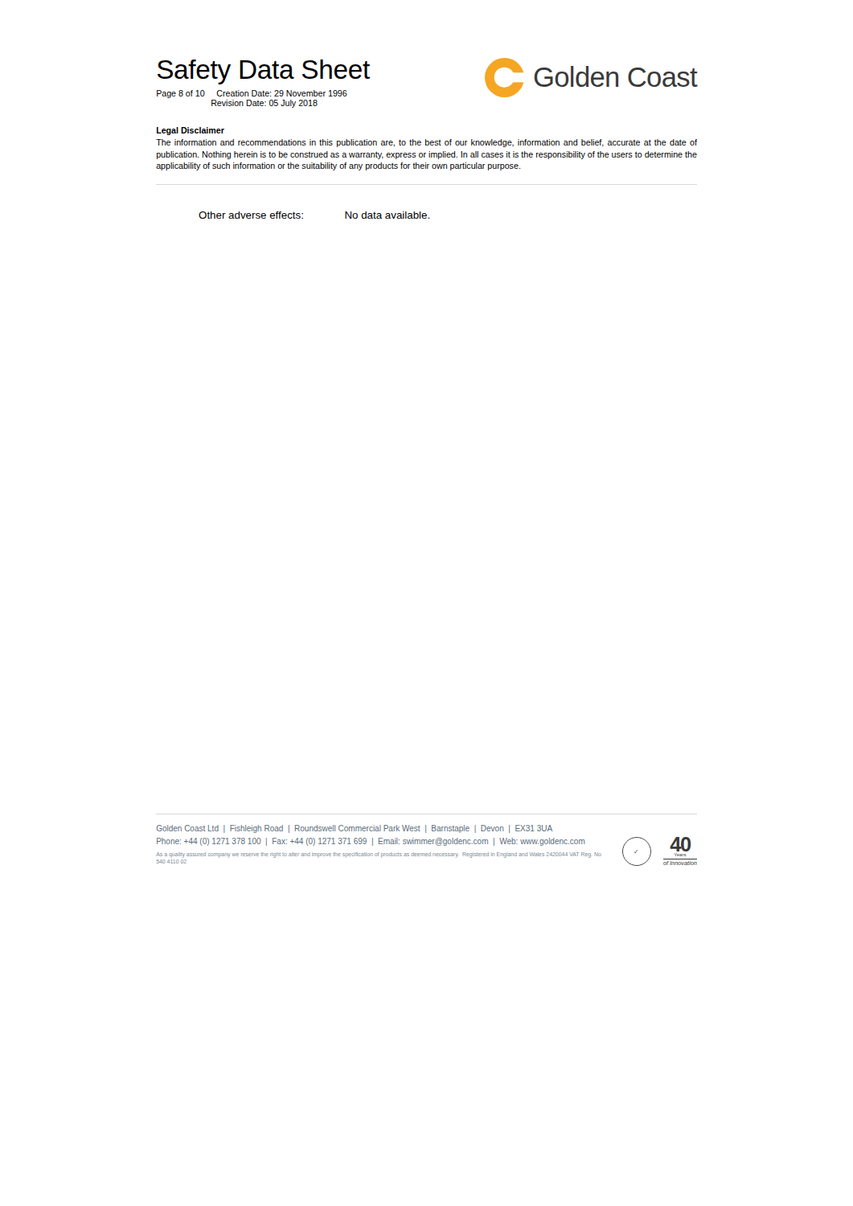Safety Data Sheet
Page 8 of 10 Creation Date: 29 November 1996 Revision Date: 05 July 2018
Golden Coast
Legal Disclaimer
The information and recommendations in this publication are, to the best of our knowledge, information and belief, accurate at the date of publication. Nothing herein is to be construed as a warranty, express or implied. In all cases it is the responsibility of the users to determine the applicability of such information or the suitability of any products for their own particular purpose.
Other adverse effects:
No data available.
Golden Coast Ltd | Fishleigh Road | Roundswell Commercial Park West | Barnstaple | Devon | EX31 3UA
Phone: +44 (0) 1271 378 100 | Fax: +44 (0) 1271 371 699 | Email: swimmer@goldenc.com | Web: www.goldenc.com As a quality assured company we reserve the right to alter and improve the specification of products as deemed necessary. Registered in England and Wales 2420044 VAT Reg. No 540 4110 02
✓
40 Years of Innovation